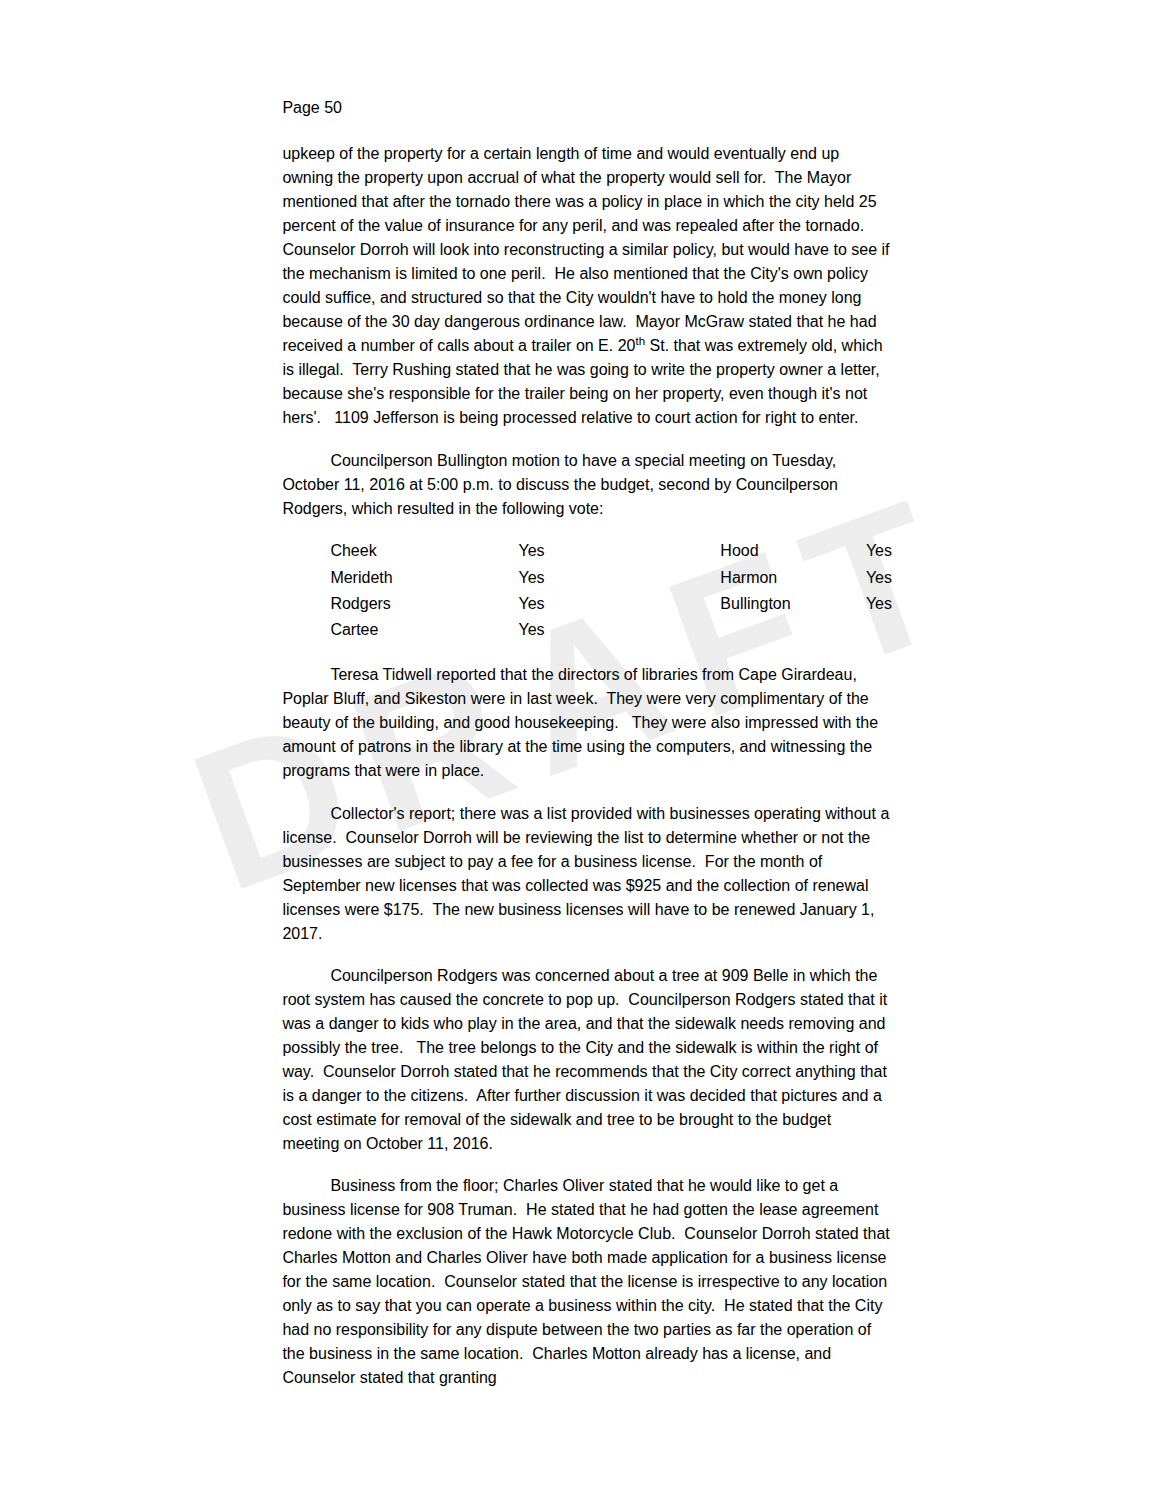DRAFT
Page 50
upkeep of the property for a certain length of time and would eventually end up owning the property upon accrual of what the property would sell for. The Mayor mentioned that after the tornado there was a policy in place in which the city held 25 percent of the value of insurance for any peril, and was repealed after the tornado. Counselor Dorroh will look into reconstructing a similar policy, but would have to see if the mechanism is limited to one peril. He also mentioned that the City's own policy could suffice, and structured so that the City wouldn't have to hold the money long because of the 30 day dangerous ordinance law. Mayor McGraw stated that he had received a number of calls about a trailer on E. 20th St. that was extremely old, which is illegal. Terry Rushing stated that he was going to write the property owner a letter, because she's responsible for the trailer being on her property, even though it's not hers'. 1109 Jefferson is being processed relative to court action for right to enter.
Councilperson Bullington motion to have a special meeting on Tuesday, October 11, 2016 at 5:00 p.m. to discuss the budget, second by Councilperson Rodgers, which resulted in the following vote:
| Cheek | Yes | Hood | Yes |
| Merideth | Yes | Harmon | Yes |
| Rodgers | Yes | Bullington | Yes |
| Cartee | Yes | | |
Teresa Tidwell reported that the directors of libraries from Cape Girardeau, Poplar Bluff, and Sikeston were in last week. They were very complimentary of the beauty of the building, and good housekeeping. They were also impressed with the amount of patrons in the library at the time using the computers, and witnessing the programs that were in place.
Collector's report; there was a list provided with businesses operating without a license. Counselor Dorroh will be reviewing the list to determine whether or not the businesses are subject to pay a fee for a business license. For the month of September new licenses that was collected was $925 and the collection of renewal licenses were $175. The new business licenses will have to be renewed January 1, 2017.
Councilperson Rodgers was concerned about a tree at 909 Belle in which the root system has caused the concrete to pop up. Councilperson Rodgers stated that it was a danger to kids who play in the area, and that the sidewalk needs removing and possibly the tree. The tree belongs to the City and the sidewalk is within the right of way. Counselor Dorroh stated that he recommends that the City correct anything that is a danger to the citizens. After further discussion it was decided that pictures and a cost estimate for removal of the sidewalk and tree to be brought to the budget meeting on October 11, 2016.
Business from the floor; Charles Oliver stated that he would like to get a business license for 908 Truman. He stated that he had gotten the lease agreement redone with the exclusion of the Hawk Motorcycle Club. Counselor Dorroh stated that Charles Motton and Charles Oliver have both made application for a business license for the same location. Counselor stated that the license is irrespective to any location only as to say that you can operate a business within the city. He stated that the City had no responsibility for any dispute between the two parties as far the operation of the business in the same location. Charles Motton already has a license, and Counselor stated that granting